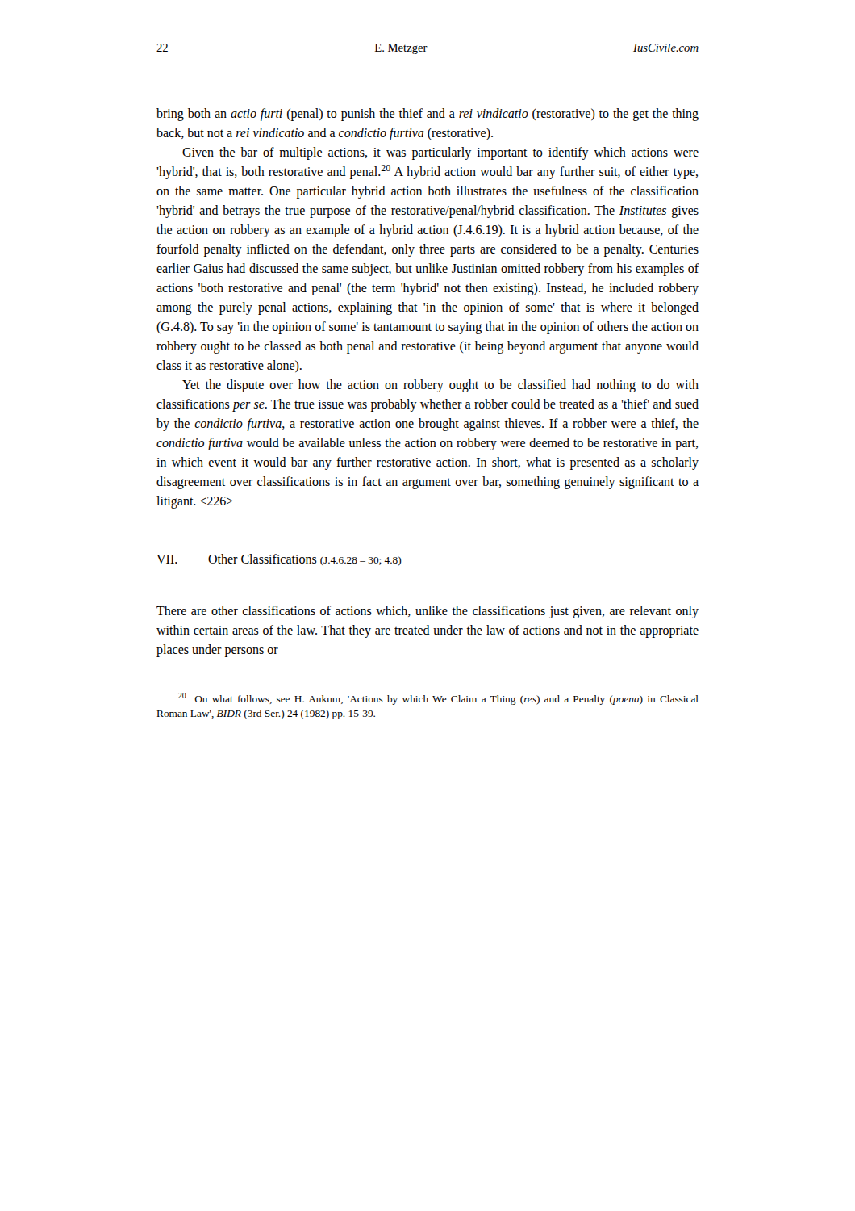22 E. Metzger IusCivile.com
bring both an actio furti (penal) to punish the thief and a rei vindicatio (restorative) to the get the thing back, but not a rei vindicatio and a condictio furtiva (restorative).
Given the bar of multiple actions, it was particularly important to identify which actions were 'hybrid', that is, both restorative and penal.20 A hybrid action would bar any further suit, of either type, on the same matter. One particular hybrid action both illustrates the usefulness of the classification 'hybrid' and betrays the true purpose of the restorative/penal/hybrid classification. The Institutes gives the action on robbery as an example of a hybrid action (J.4.6.19). It is a hybrid action because, of the fourfold penalty inflicted on the defendant, only three parts are considered to be a penalty. Centuries earlier Gaius had discussed the same subject, but unlike Justinian omitted robbery from his examples of actions 'both restorative and penal' (the term 'hybrid' not then existing). Instead, he included robbery among the purely penal actions, explaining that 'in the opinion of some' that is where it belonged (G.4.8). To say 'in the opinion of some' is tantamount to saying that in the opinion of others the action on robbery ought to be classed as both penal and restorative (it being beyond argument that anyone would class it as restorative alone).
Yet the dispute over how the action on robbery ought to be classified had nothing to do with classifications per se. The true issue was probably whether a robber could be treated as a 'thief' and sued by the condictio furtiva, a restorative action one brought against thieves. If a robber were a thief, the condictio furtiva would be available unless the action on robbery were deemed to be restorative in part, in which event it would bar any further restorative action. In short, what is presented as a scholarly disagreement over classifications is in fact an argument over bar, something genuinely significant to a litigant. <226>
VII. Other Classifications (J.4.6.28 – 30; 4.8)
There are other classifications of actions which, unlike the classifications just given, are relevant only within certain areas of the law. That they are treated under the law of actions and not in the appropriate places under persons or
20 On what follows, see H. Ankum, 'Actions by which We Claim a Thing (res) and a Penalty (poena) in Classical Roman Law', BIDR (3rd Ser.) 24 (1982) pp. 15-39.